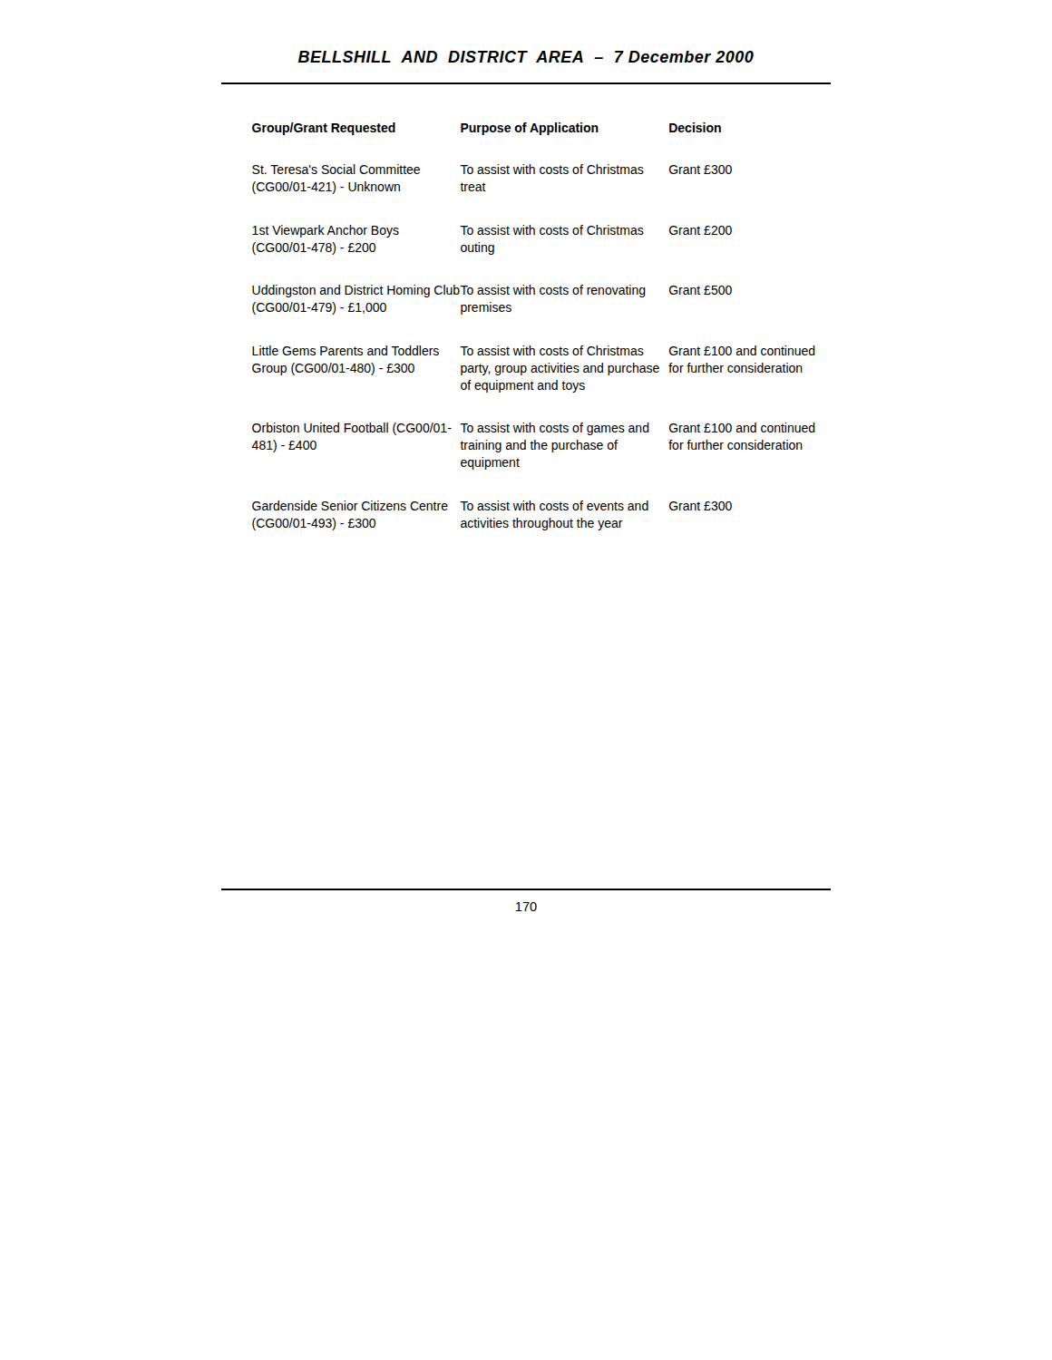BELLSHILL AND DISTRICT AREA – 7 December 2000
| Group/Grant Requested | Purpose of Application | Decision |
| --- | --- | --- |
| St. Teresa's Social Committee (CG00/01-421) - Unknown | To assist with costs of Christmas treat | Grant £300 |
| 1st Viewpark Anchor Boys (CG00/01-478) - £200 | To assist with costs of Christmas outing | Grant £200 |
| Uddingston and District Homing Club (CG00/01-479) - £1,000 | To assist with costs of renovating premises | Grant £500 |
| Little Gems Parents and Toddlers Group (CG00/01-480) - £300 | To assist with costs of Christmas party, group activities and purchase of equipment and toys | Grant £100 and continued for further consideration |
| Orbiston United Football (CG00/01-481) - £400 | To assist with costs of games and training and the purchase of equipment | Grant £100 and continued for further consideration |
| Gardenside Senior Citizens Centre (CG00/01-493) - £300 | To assist with costs of events and activities throughout the year | Grant £300 |
170